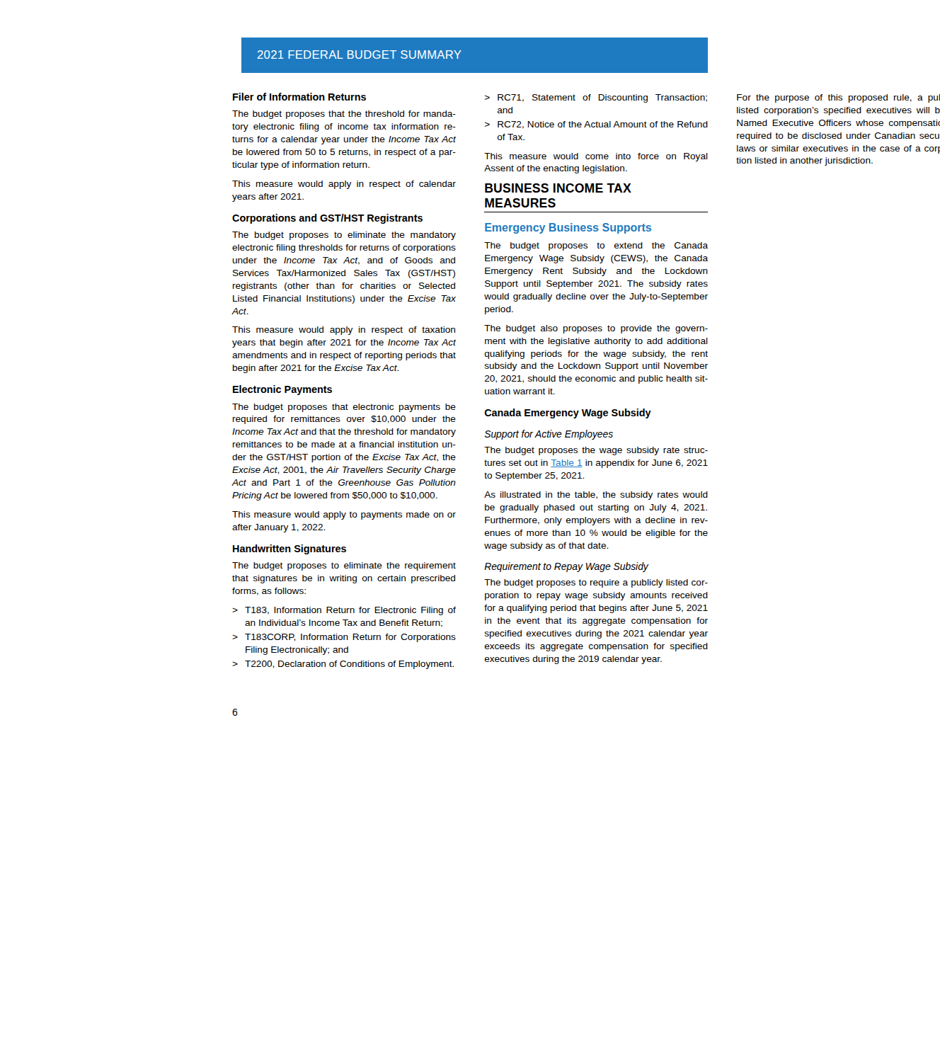2021 FEDERAL BUDGET SUMMARY
Filer of Information Returns
The budget proposes that the threshold for mandatory electronic filing of income tax information returns for a calendar year under the Income Tax Act be lowered from 50 to 5 returns, in respect of a particular type of information return.
This measure would apply in respect of calendar years after 2021.
Corporations and GST/HST Registrants
The budget proposes to eliminate the mandatory electronic filing thresholds for returns of corporations under the Income Tax Act, and of Goods and Services Tax/Harmonized Sales Tax (GST/HST) registrants (other than for charities or Selected Listed Financial Institutions) under the Excise Tax Act.
This measure would apply in respect of taxation years that begin after 2021 for the Income Tax Act amendments and in respect of reporting periods that begin after 2021 for the Excise Tax Act.
Electronic Payments
The budget proposes that electronic payments be required for remittances over $10,000 under the Income Tax Act and that the threshold for mandatory remittances to be made at a financial institution under the GST/HST portion of the Excise Tax Act, the Excise Act, 2001, the Air Travellers Security Charge Act and Part 1 of the Greenhouse Gas Pollution Pricing Act be lowered from $50,000 to $10,000.
This measure would apply to payments made on or after January 1, 2022.
Handwritten Signatures
The budget proposes to eliminate the requirement that signatures be in writing on certain prescribed forms, as follows:
T183, Information Return for Electronic Filing of an Individual’s Income Tax and Benefit Return;
T183CORP, Information Return for Corporations Filing Electronically; and
T2200, Declaration of Conditions of Employment.
RC71, Statement of Discounting Transaction; and
RC72, Notice of the Actual Amount of the Refund of Tax.
This measure would come into force on Royal Assent of the enacting legislation.
BUSINESS INCOME TAX
MEASURES
Emergency Business Supports
The budget proposes to extend the Canada Emergency Wage Subsidy (CEWS), the Canada Emergency Rent Subsidy and the Lockdown Support until September 2021. The subsidy rates would gradually decline over the July-to-September period.
The budget also proposes to provide the government with the legislative authority to add additional qualifying periods for the wage subsidy, the rent subsidy and the Lockdown Support until November 20, 2021, should the economic and public health situation warrant it.
Canada Emergency Wage Subsidy
Support for Active Employees
The budget proposes the wage subsidy rate structures set out in Table 1 in appendix for June 6, 2021 to September 25, 2021.
As illustrated in the table, the subsidy rates would be gradually phased out starting on July 4, 2021. Furthermore, only employers with a decline in revenues of more than 10 % would be eligible for the wage subsidy as of that date.
Requirement to Repay Wage Subsidy
The budget proposes to require a publicly listed corporation to repay wage subsidy amounts received for a qualifying period that begins after June 5, 2021 in the event that its aggregate compensation for specified executives during the 2021 calendar year exceeds its aggregate compensation for specified executives during the 2019 calendar year.
For the purpose of this proposed rule, a publicly listed corporation’s specified executives will be its Named Executive Officers whose compensation is required to be disclosed under Canadian securities laws or similar executives in the case of a corporation listed in another jurisdiction.
6